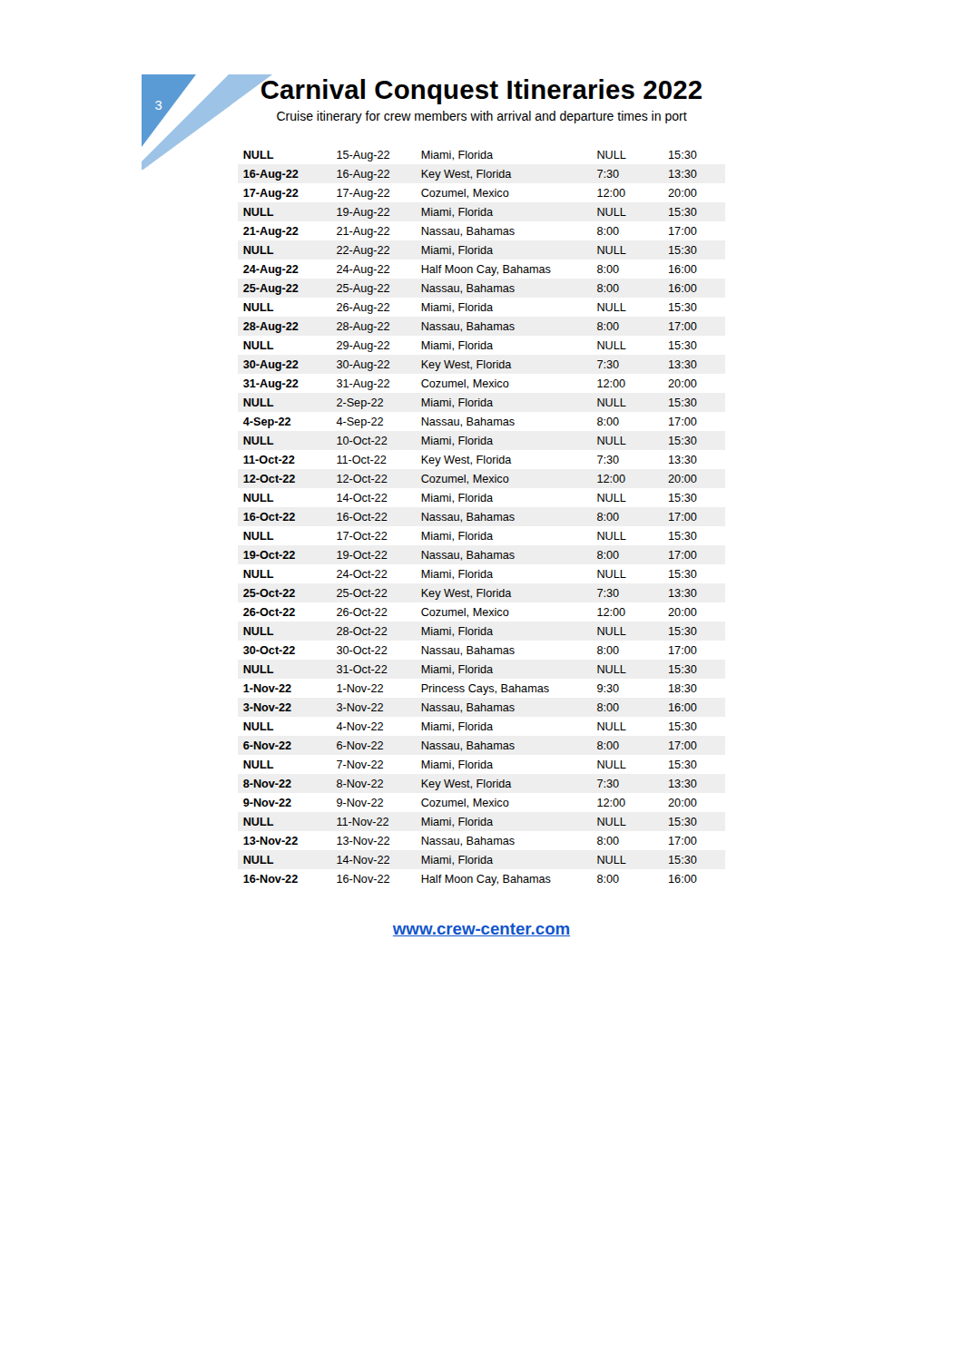3
Carnival Conquest Itineraries 2022
Cruise itinerary for crew members with arrival and departure times in port
| NULL | 15-Aug-22 | Miami, Florida | NULL | 15:30 |
| 16-Aug-22 | 16-Aug-22 | Key West, Florida | 7:30 | 13:30 |
| 17-Aug-22 | 17-Aug-22 | Cozumel, Mexico | 12:00 | 20:00 |
| NULL | 19-Aug-22 | Miami, Florida | NULL | 15:30 |
| 21-Aug-22 | 21-Aug-22 | Nassau, Bahamas | 8:00 | 17:00 |
| NULL | 22-Aug-22 | Miami, Florida | NULL | 15:30 |
| 24-Aug-22 | 24-Aug-22 | Half Moon Cay, Bahamas | 8:00 | 16:00 |
| 25-Aug-22 | 25-Aug-22 | Nassau, Bahamas | 8:00 | 16:00 |
| NULL | 26-Aug-22 | Miami, Florida | NULL | 15:30 |
| 28-Aug-22 | 28-Aug-22 | Nassau, Bahamas | 8:00 | 17:00 |
| NULL | 29-Aug-22 | Miami, Florida | NULL | 15:30 |
| 30-Aug-22 | 30-Aug-22 | Key West, Florida | 7:30 | 13:30 |
| 31-Aug-22 | 31-Aug-22 | Cozumel, Mexico | 12:00 | 20:00 |
| NULL | 2-Sep-22 | Miami, Florida | NULL | 15:30 |
| 4-Sep-22 | 4-Sep-22 | Nassau, Bahamas | 8:00 | 17:00 |
| NULL | 10-Oct-22 | Miami, Florida | NULL | 15:30 |
| 11-Oct-22 | 11-Oct-22 | Key West, Florida | 7:30 | 13:30 |
| 12-Oct-22 | 12-Oct-22 | Cozumel, Mexico | 12:00 | 20:00 |
| NULL | 14-Oct-22 | Miami, Florida | NULL | 15:30 |
| 16-Oct-22 | 16-Oct-22 | Nassau, Bahamas | 8:00 | 17:00 |
| NULL | 17-Oct-22 | Miami, Florida | NULL | 15:30 |
| 19-Oct-22 | 19-Oct-22 | Nassau, Bahamas | 8:00 | 17:00 |
| NULL | 24-Oct-22 | Miami, Florida | NULL | 15:30 |
| 25-Oct-22 | 25-Oct-22 | Key West, Florida | 7:30 | 13:30 |
| 26-Oct-22 | 26-Oct-22 | Cozumel, Mexico | 12:00 | 20:00 |
| NULL | 28-Oct-22 | Miami, Florida | NULL | 15:30 |
| 30-Oct-22 | 30-Oct-22 | Nassau, Bahamas | 8:00 | 17:00 |
| NULL | 31-Oct-22 | Miami, Florida | NULL | 15:30 |
| 1-Nov-22 | 1-Nov-22 | Princess Cays, Bahamas | 9:30 | 18:30 |
| 3-Nov-22 | 3-Nov-22 | Nassau, Bahamas | 8:00 | 16:00 |
| NULL | 4-Nov-22 | Miami, Florida | NULL | 15:30 |
| 6-Nov-22 | 6-Nov-22 | Nassau, Bahamas | 8:00 | 17:00 |
| NULL | 7-Nov-22 | Miami, Florida | NULL | 15:30 |
| 8-Nov-22 | 8-Nov-22 | Key West, Florida | 7:30 | 13:30 |
| 9-Nov-22 | 9-Nov-22 | Cozumel, Mexico | 12:00 | 20:00 |
| NULL | 11-Nov-22 | Miami, Florida | NULL | 15:30 |
| 13-Nov-22 | 13-Nov-22 | Nassau, Bahamas | 8:00 | 17:00 |
| NULL | 14-Nov-22 | Miami, Florida | NULL | 15:30 |
| 16-Nov-22 | 16-Nov-22 | Half Moon Cay, Bahamas | 8:00 | 16:00 |
www.crew-center.com